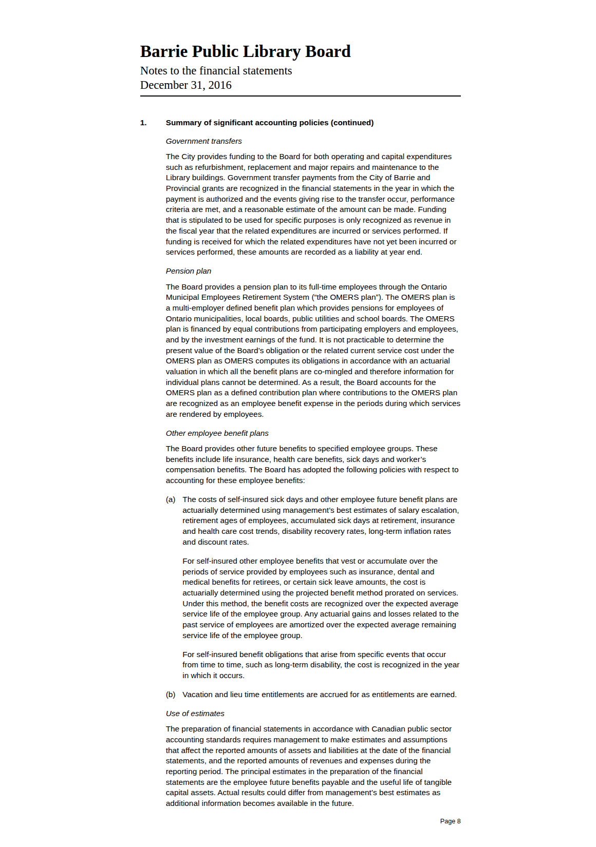Barrie Public Library Board
Notes to the financial statements
December 31, 2016
1.
Summary of significant accounting policies (continued)
Government transfers
The City provides funding to the Board for both operating and capital expenditures such as refurbishment, replacement and major repairs and maintenance to the Library buildings. Government transfer payments from the City of Barrie and Provincial grants are recognized in the financial statements in the year in which the payment is authorized and the events giving rise to the transfer occur, performance criteria are met, and a reasonable estimate of the amount can be made. Funding that is stipulated to be used for specific purposes is only recognized as revenue in the fiscal year that the related expenditures are incurred or services performed. If funding is received for which the related expenditures have not yet been incurred or services performed, these amounts are recorded as a liability at year end.
Pension plan
The Board provides a pension plan to its full-time employees through the Ontario Municipal Employees Retirement System (“the OMERS plan”). The OMERS plan is a multi-employer defined benefit plan which provides pensions for employees of Ontario municipalities, local boards, public utilities and school boards. The OMERS plan is financed by equal contributions from participating employers and employees, and by the investment earnings of the fund. It is not practicable to determine the present value of the Board’s obligation or the related current service cost under the OMERS plan as OMERS computes its obligations in accordance with an actuarial valuation in which all the benefit plans are co-mingled and therefore information for individual plans cannot be determined. As a result, the Board accounts for the OMERS plan as a defined contribution plan where contributions to the OMERS plan are recognized as an employee benefit expense in the periods during which services are rendered by employees.
Other employee benefit plans
The Board provides other future benefits to specified employee groups. These benefits include life insurance, health care benefits, sick days and worker’s compensation benefits. The Board has adopted the following policies with respect to accounting for these employee benefits:
(a)
The costs of self-insured sick days and other employee future benefit plans are actuarially determined using management’s best estimates of salary escalation, retirement ages of employees, accumulated sick days at retirement, insurance and health care cost trends, disability recovery rates, long-term inflation rates and discount rates.
For self-insured other employee benefits that vest or accumulate over the periods of service provided by employees such as insurance, dental and medical benefits for retirees, or certain sick leave amounts, the cost is actuarially determined using the projected benefit method prorated on services. Under this method, the benefit costs are recognized over the expected average service life of the employee group. Any actuarial gains and losses related to the past service of employees are amortized over the expected average remaining service life of the employee group.
For self-insured benefit obligations that arise from specific events that occur from time to time, such as long-term disability, the cost is recognized in the year in which it occurs.
(b)
Vacation and lieu time entitlements are accrued for as entitlements are earned.
Use of estimates
The preparation of financial statements in accordance with Canadian public sector accounting standards requires management to make estimates and assumptions that affect the reported amounts of assets and liabilities at the date of the financial statements, and the reported amounts of revenues and expenses during the reporting period. The principal estimates in the preparation of the financial statements are the employee future benefits payable and the useful life of tangible capital assets. Actual results could differ from management’s best estimates as additional information becomes available in the future.
Page 8